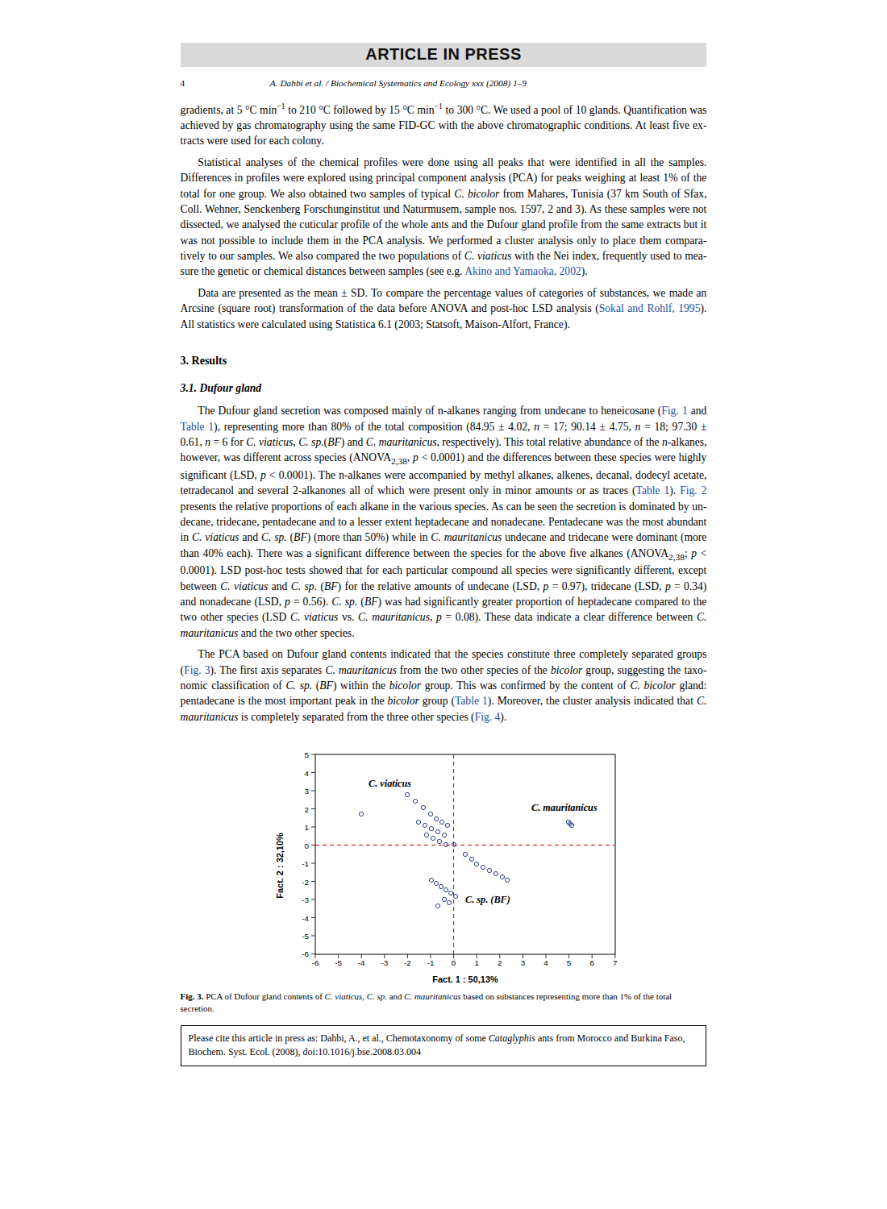ARTICLE IN PRESS
4 A. Dahbi et al. / Biochemical Systematics and Ecology xxx (2008) 1–9
gradients, at 5 °C min−1 to 210 °C followed by 15 °C min−1 to 300 °C. We used a pool of 10 glands. Quantification was achieved by gas chromatography using the same FID-GC with the above chromatographic conditions. At least five extracts were used for each colony.
Statistical analyses of the chemical profiles were done using all peaks that were identified in all the samples. Differences in profiles were explored using principal component analysis (PCA) for peaks weighing at least 1% of the total for one group. We also obtained two samples of typical C. bicolor from Mahares, Tunisia (37 km South of Sfax, Coll. Wehner, Senckenberg Forschunginstitut und Naturmusem, sample nos. 1597, 2 and 3). As these samples were not dissected, we analysed the cuticular profile of the whole ants and the Dufour gland profile from the same extracts but it was not possible to include them in the PCA analysis. We performed a cluster analysis only to place them comparatively to our samples. We also compared the two populations of C. viaticus with the Nei index, frequently used to measure the genetic or chemical distances between samples (see e.g. Akino and Yamaoka, 2002).
Data are presented as the mean ± SD. To compare the percentage values of categories of substances, we made an Arcsine (square root) transformation of the data before ANOVA and post-hoc LSD analysis (Sokal and Rohlf, 1995). All statistics were calculated using Statistica 6.1 (2003; Statsoft, Maison-Alfort, France).
3. Results
3.1. Dufour gland
The Dufour gland secretion was composed mainly of n-alkanes ranging from undecane to heneicosane (Fig. 1 and Table 1), representing more than 80% of the total composition (84.95 ± 4.02, n = 17; 90.14 ± 4.75, n = 18; 97.30 ± 0.61, n = 6 for C. viaticus, C. sp.(BF) and C. mauritanicus, respectively). This total relative abundance of the n-alkanes, however, was different across species (ANOVA2,38, p < 0.0001) and the differences between these species were highly significant (LSD, p < 0.0001). The n-alkanes were accompanied by methyl alkanes, alkenes, decanal, dodecyl acetate, tetradecanol and several 2-alkanones all of which were present only in minor amounts or as traces (Table 1). Fig. 2 presents the relative proportions of each alkane in the various species. As can be seen the secretion is dominated by undecane, tridecane, pentadecane and to a lesser extent heptadecane and nonadecane. Pentadecane was the most abundant in C. viaticus and C. sp. (BF) (more than 50%) while in C. mauritanicus undecane and tridecane were dominant (more than 40% each). There was a significant difference between the species for the above five alkanes (ANOVA2,38; p < 0.0001). LSD post-hoc tests showed that for each particular compound all species were significantly different, except between C. viaticus and C. sp. (BF) for the relative amounts of undecane (LSD, p = 0.97), tridecane (LSD, p = 0.34) and nonadecane (LSD, p = 0.56). C. sp. (BF) was had significantly greater proportion of heptadecane compared to the two other species (LSD C. viaticus vs. C. mauritanicus, p = 0.08). These data indicate a clear difference between C. mauritanicus and the two other species.
The PCA based on Dufour gland contents indicated that the species constitute three completely separated groups (Fig. 3). The first axis separates C. mauritanicus from the two other species of the bicolor group, suggesting the taxonomic classification of C. sp. (BF) within the bicolor group. This was confirmed by the content of C. bicolor gland: pentadecane is the most important peak in the bicolor group (Table 1). Moreover, the cluster analysis indicated that C. mauritanicus is completely separated from the three other species (Fig. 4).
5 4 3 2 1 0 -1 -2 -3 -4 -5 -6 -6 -5 -4 -3 -2 -1 0 1 2 3 4 5 6 7 Fact. 2 : 32,10% Fact. 1 : 50,13% C. viaticus C. mauritanicus C. sp. (BF)
Fig. 3. PCA of Dufour gland contents of C. viaticus, C. sp. and C. mauritanicus based on substances representing more than 1% of the total secretion.
Please cite this article in press as: Dahbi, A., et al., Chemotaxonomy of some Cataglyphis ants from Morocco and Burkina Faso, Biochem. Syst. Ecol. (2008), doi:10.1016/j.bse.2008.03.004